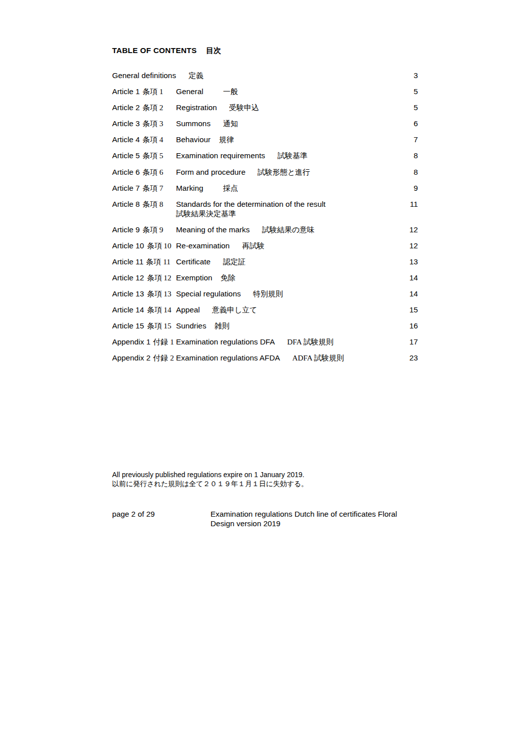TABLE OF CONTENTS目次
| General definitions | 定義 | 3 |
| Article 1 条項 1 | General 一般 | 5 |
| Article 2 条項 2 | Registration 受験申込 | 5 |
| Article 3 条項 3 | Summons 通知 | 6 |
| Article 4 条項 4 | Behaviour 規律 | 7 |
| Article 5 条項 5 | Examination requirements 試験基準 | 8 |
| Article 6 条項 6 | Form and procedure 試験形態と進行 | 8 |
| Article 7 条項 7 | Marking 採点 | 9 |
| Article 8 条項 8 | Standards for the determination of the result 試験結果決定基準 | 11 |
| Article 9 条項 9 | Meaning of the marks 試験結果の意味 | 12 |
| Article 10 条項 10 | Re-examination 再試験 | 12 |
| Article 11 条項 11 | Certificate 認定証 | 13 |
| Article 12 条項 12 | Exemption 免除 | 14 |
| Article 13 条項 13 | Special regulations 特別規則 | 14 |
| Article 14 条項 14 | Appeal 意義申し立て | 15 |
| Article 15 条項 15 | Sundries 雑則 | 16 |
| Appendix 1 付録 1 | Examination regulations DFA DFA 試験規則 | 17 |
| Appendix 2 付録 2 | Examination regulations AFDA ADFA 試験規則 | 23 |
All previously published regulations expire on 1 January 2019. 以前に発行された規則は全て２０１９年１月１日に失効する。
page 2 of 29
Examination regulations Dutch line of certificates Floral Design version 2019